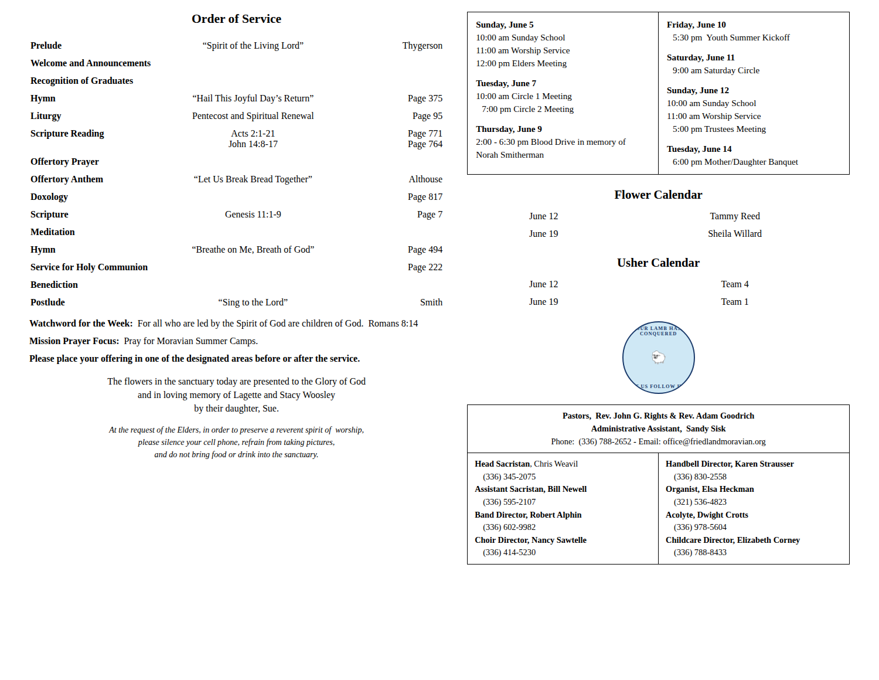Order of Service
| Prelude | “Spirit of the Living Lord” | Thygerson |
| Welcome and Announcements |
| Recognition of Graduates |
| Hymn | “Hail This Joyful Day’s Return” | Page 375 |
| Liturgy | Pentecost and Spiritual Renewal | Page 95 |
| Scripture Reading | Acts 2:1-21 John 14:8-17 | Page 771 Page 764 |
| Offertory Prayer |
| Offertory Anthem | “Let Us Break Bread Together” | Althouse |
| Doxology | | Page 817 |
| Scripture | Genesis 11:1-9 | Page 7 |
| Meditation |
| Hymn | “Breathe on Me, Breath of God” | Page 494 |
| Service for Holy Communion | Page 222 |
| Benediction |
| Postlude | “Sing to the Lord” | Smith |
Watchword for the Week: For all who are led by the Spirit of God are children of God. Romans 8:14
Mission Prayer Focus: Pray for Moravian Summer Camps.
Please place your offering in one of the designated areas before or after the service.
The flowers in the sanctuary today are presented to the Glory of God
and in loving memory of Lagette and Stacy Woosley
by their daughter, Sue.
At the request of the Elders, in order to preserve a reverent spirit of worship,
please silence your cell phone, refrain from taking pictures,
and do not bring food or drink into the sanctuary.
| Sunday, June 5 10:00 am Sunday School 11:00 am Worship Service 12:00 pm Elders Meeting Tuesday, June 7 10:00 am Circle 1 Meeting 7:00 pm Circle 2 Meeting Thursday, June 9 2:00 - 6:30 pm Blood Drive in memory of Norah Smitherman | Friday, June 10 5:30 pm Youth Summer Kickoff Saturday, June 11 9:00 am Saturday Circle Sunday, June 12 10:00 am Sunday School 11:00 am Worship Service 5:00 pm Trustees Meeting Tuesday, June 14 6:00 pm Mother/Daughter Banquet |
Flower Calendar
| June 12 | Tammy Reed |
| June 19 | Sheila Willard |
Usher Calendar
| June 12 | Team 4 |
| June 19 | Team 1 |
OUR LAMB HAS CONQUERED 🐑 LET US FOLLOW HIM
| Pastors, Rev. John G. Rights & Rev. Adam Goodrich Administrative Assistant, Sandy Sisk Phone: (336) 788-2652 - Email: office@friedlandmoravian.org |
| Head Sacristan , Chris Weavil (336) 345-2075 Assistant Sacristan, Bill Newell (336) 595-2107 Band Director, Robert Alphin (336) 602-9982 Choir Director, Nancy Sawtelle (336) 414-5230 | Handbell Director, Karen Strausser (336) 830-2558 Organist, Elsa Heckman (321) 536-4823 Acolyte, Dwight Crotts (336) 978-5604 Childcare Director, Elizabeth Corney (336) 788-8433 |